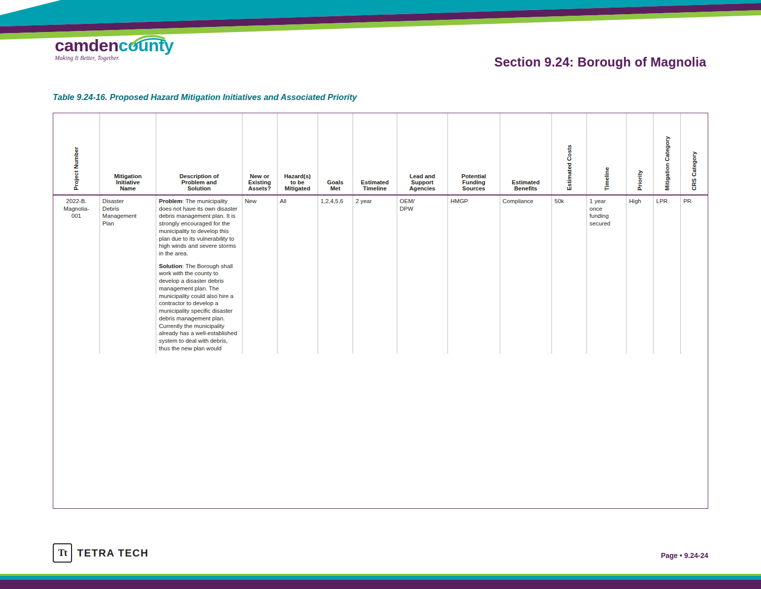camden county
Making It Better, Together.
Section 9.24: Borough of Magnolia
Table 9.24-16. Proposed Hazard Mitigation Initiatives and Associated Priority
| Project Number | Mitigation Initiative Name | Description of Problem and Solution | New or Existing Assets? | Hazard(s) to be Mitigated | Goals Met | Estimated Timeline | Lead and Support Agencies | Potential Funding Sources | Estimated Benefits | Estimated Costs | Timeline | Priority | Mitigation Category | CRS Category |
| --- | --- | --- | --- | --- | --- | --- | --- | --- | --- | --- | --- | --- | --- | --- |
| 2022-B. Magnolia- 001 | Disaster Debris Management Plan | Problem : The municipality does not have its own disaster debris management plan. It is strongly encouraged for the municipality to develop this plan due to its vulnerability to high winds and severe storms in the area. Solution : The Borough shall work with the county to develop a disaster debris management plan. The municipality could also hire a contractor to develop a municipality specific disaster debris management plan. Currently the municipality already has a well-established system to deal with debris, thus the new plan would | New | All | 1,2,4,5,6 | 2 year | OEM/ DPW | HMGP | Compliance | 50k | 1 year once funding secured | High | LPR | PR |
Tt
TETRA TECH
Page • 9.24-24